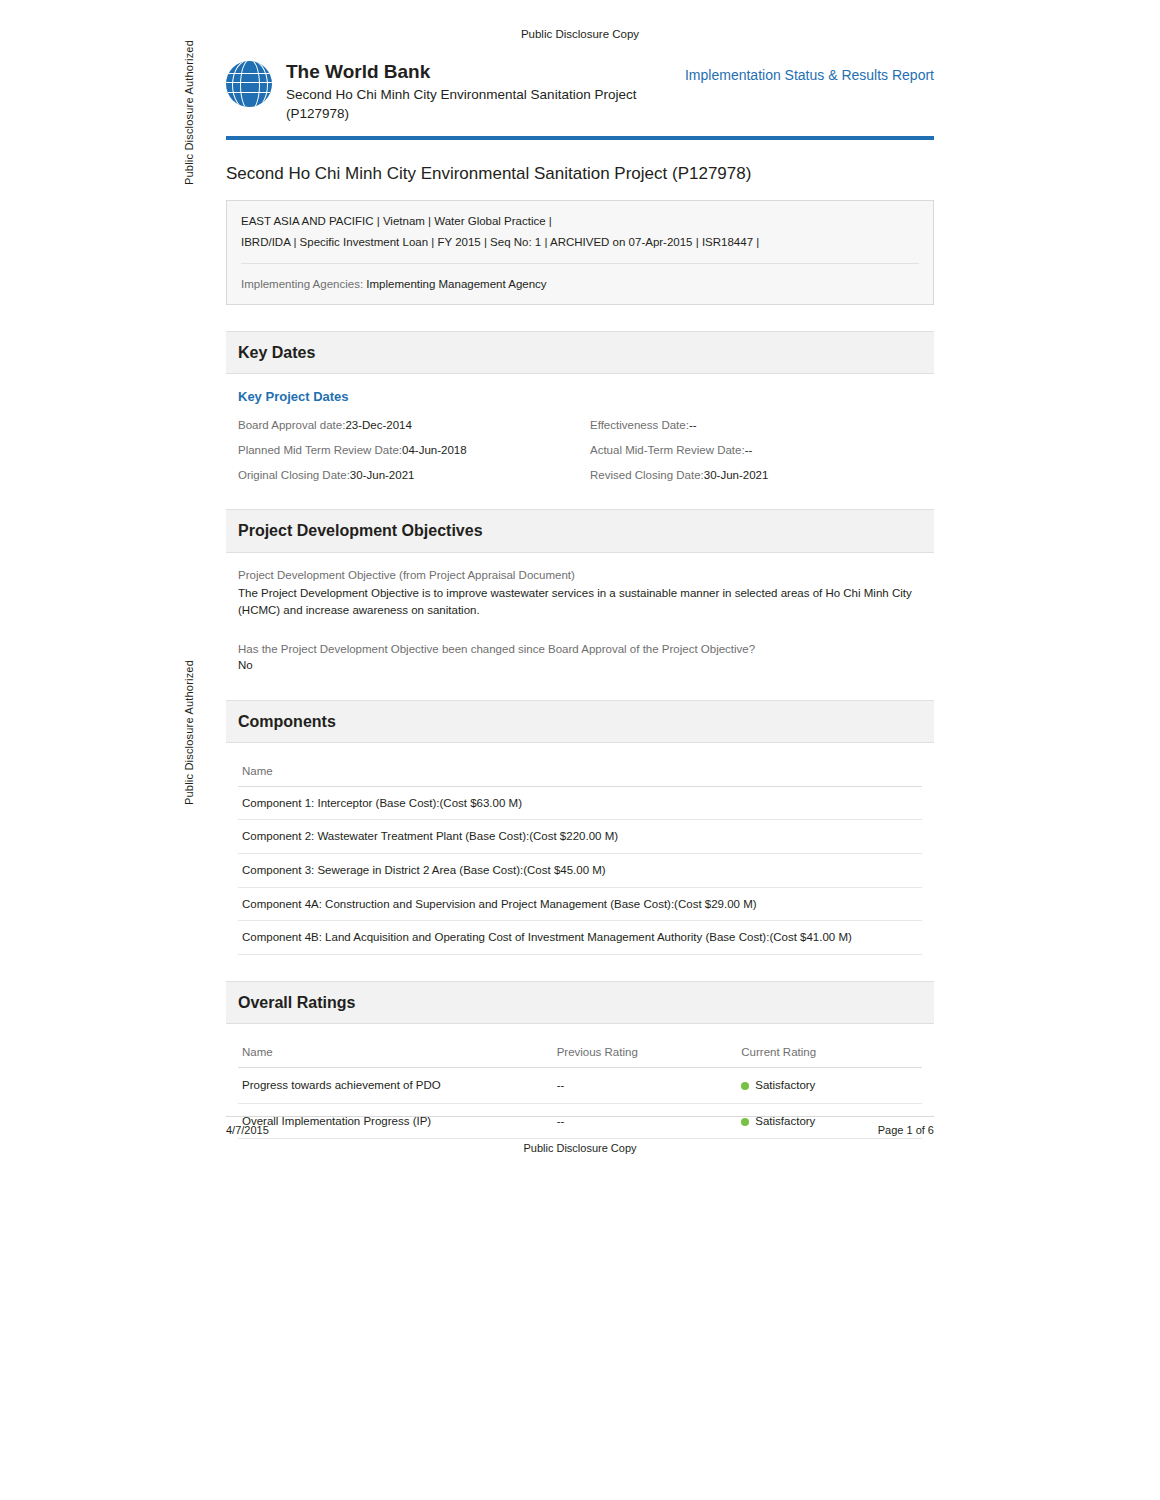Public Disclosure Authorized
Public Disclosure Authorized
Public Disclosure Copy
The World Bank
Second Ho Chi Minh City Environmental Sanitation Project (P127978)
Implementation Status & Results Report
Second Ho Chi Minh City Environmental Sanitation Project (P127978)
EAST ASIA AND PACIFIC | Vietnam | Water Global Practice |
IBRD/IDA | Specific Investment Loan | FY 2015 | Seq No: 1 | ARCHIVED on 07-Apr-2015 | ISR18447 |
Implementing Agencies: Implementing Management Agency
Key Dates
Key Project Dates
Board Approval date: 23-Dec-2014
Effectiveness Date:--
Planned Mid Term Review Date: 04-Jun-2018
Actual Mid-Term Review Date:--
Original Closing Date: 30-Jun-2021
Revised Closing Date: 30-Jun-2021
Project Development Objectives
Project Development Objective (from Project Appraisal Document)
The Project Development Objective is to improve wastewater services in a sustainable manner in selected areas of Ho Chi Minh City (HCMC) and increase awareness on sanitation.
Has the Project Development Objective been changed since Board Approval of the Project Objective?
No
Components
| Name |
| --- |
| Component 1: Interceptor (Base Cost):(Cost $63.00 M) |
| Component 2: Wastewater Treatment Plant (Base Cost):(Cost $220.00 M) |
| Component 3: Sewerage in District 2 Area (Base Cost):(Cost $45.00 M) |
| Component 4A: Construction and Supervision and Project Management (Base Cost):(Cost $29.00 M) |
| Component 4B: Land Acquisition and Operating Cost of Investment Management Authority (Base Cost):(Cost $41.00 M) |
Overall Ratings
| Name | Previous Rating | Current Rating |
| --- | --- | --- |
| Progress towards achievement of PDO | -- | Satisfactory |
| Overall Implementation Progress (IP) | -- | Satisfactory |
4/7/2015
Page 1 of 6
Public Disclosure Copy